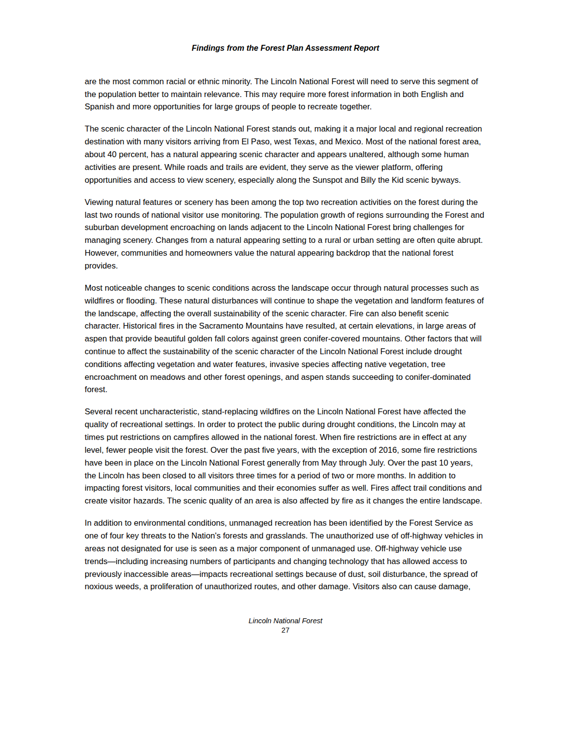Findings from the Forest Plan Assessment Report
are the most common racial or ethnic minority. The Lincoln National Forest will need to serve this segment of the population better to maintain relevance. This may require more forest information in both English and Spanish and more opportunities for large groups of people to recreate together.
The scenic character of the Lincoln National Forest stands out, making it a major local and regional recreation destination with many visitors arriving from El Paso, west Texas, and Mexico. Most of the national forest area, about 40 percent, has a natural appearing scenic character and appears unaltered, although some human activities are present. While roads and trails are evident, they serve as the viewer platform, offering opportunities and access to view scenery, especially along the Sunspot and Billy the Kid scenic byways.
Viewing natural features or scenery has been among the top two recreation activities on the forest during the last two rounds of national visitor use monitoring. The population growth of regions surrounding the Forest and suburban development encroaching on lands adjacent to the Lincoln National Forest bring challenges for managing scenery. Changes from a natural appearing setting to a rural or urban setting are often quite abrupt. However, communities and homeowners value the natural appearing backdrop that the national forest provides.
Most noticeable changes to scenic conditions across the landscape occur through natural processes such as wildfires or flooding. These natural disturbances will continue to shape the vegetation and landform features of the landscape, affecting the overall sustainability of the scenic character. Fire can also benefit scenic character. Historical fires in the Sacramento Mountains have resulted, at certain elevations, in large areas of aspen that provide beautiful golden fall colors against green conifer-covered mountains. Other factors that will continue to affect the sustainability of the scenic character of the Lincoln National Forest include drought conditions affecting vegetation and water features, invasive species affecting native vegetation, tree encroachment on meadows and other forest openings, and aspen stands succeeding to conifer-dominated forest.
Several recent uncharacteristic, stand-replacing wildfires on the Lincoln National Forest have affected the quality of recreational settings. In order to protect the public during drought conditions, the Lincoln may at times put restrictions on campfires allowed in the national forest. When fire restrictions are in effect at any level, fewer people visit the forest. Over the past five years, with the exception of 2016, some fire restrictions have been in place on the Lincoln National Forest generally from May through July. Over the past 10 years, the Lincoln has been closed to all visitors three times for a period of two or more months. In addition to impacting forest visitors, local communities and their economies suffer as well. Fires affect trail conditions and create visitor hazards. The scenic quality of an area is also affected by fire as it changes the entire landscape.
In addition to environmental conditions, unmanaged recreation has been identified by the Forest Service as one of four key threats to the Nation's forests and grasslands. The unauthorized use of off-highway vehicles in areas not designated for use is seen as a major component of unmanaged use. Off-highway vehicle use trends—including increasing numbers of participants and changing technology that has allowed access to previously inaccessible areas—impacts recreational settings because of dust, soil disturbance, the spread of noxious weeds, a proliferation of unauthorized routes, and other damage. Visitors also can cause damage,
Lincoln National Forest
27